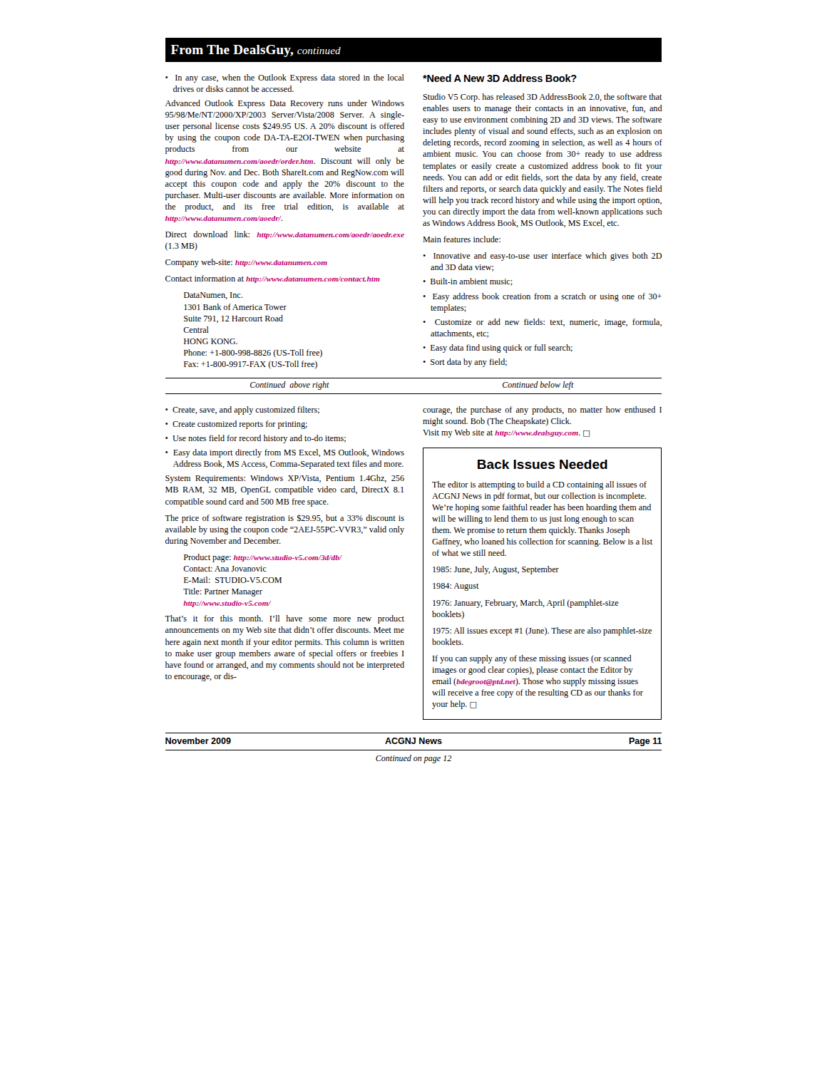From The DealsGuy, continued
• In any case, when the Outlook Express data stored in the local drives or disks cannot be accessed.
Advanced Outlook Express Data Recovery runs under Windows 95/98/Me/NT/2000/XP/2003 Server/Vista/2008 Server. A single-user personal license costs $249.95 US. A 20% discount is offered by using the coupon code DA-TA-E2OI-TWEN when purchasing products from our website at http://www.datanumen.com/aoedr/order.htm. Discount will only be good during Nov. and Dec. Both ShareIt.com and RegNow.com will accept this coupon code and apply the 20% discount to the purchaser. Multi-user discounts are available. More information on the product, and its free trial edition, is available at http://www.datanumen.com/aoedr/.
Direct download link: http://www.datanumen.com/aoedr/aoedr.exe (1.3 MB)
Company web-site: http://www.datanumen.com
Contact information at http://www.datanumen.com/contact.htm
DataNumen, Inc.
1301 Bank of America Tower
Suite 791, 12 Harcourt Road
Central
HONG KONG.
Phone: +1-800-998-8826 (US-Toll free)
Fax: +1-800-9917-FAX (US-Toll free)
*Need A New 3D Address Book?
Studio V5 Corp. has released 3D AddressBook 2.0, the software that enables users to manage their contacts in an innovative, fun, and easy to use environment combining 2D and 3D views. The software includes plenty of visual and sound effects, such as an explosion on deleting records, record zooming in selection, as well as 4 hours of ambient music. You can choose from 30+ ready to use address templates or easily create a customized address book to fit your needs. You can add or edit fields, sort the data by any field, create filters and reports, or search data quickly and easily. The Notes field will help you track record history and while using the import option, you can directly import the data from well-known applications such as Windows Address Book, MS Outlook, MS Excel, etc.
Main features include:
• Innovative and easy-to-use user interface which gives both 2D and 3D data view;
• Built-in ambient music;
• Easy address book creation from a scratch or using one of 30+ templates;
• Customize or add new fields: text, numeric, image, formula, attachments, etc;
• Easy data find using quick or full search;
• Sort data by any field;
Continued above right Continued below left
• Create, save, and apply customized filters;
• Create customized reports for printing;
• Use notes field for record history and to-do items;
• Easy data import directly from MS Excel, MS Outlook, Windows Address Book, MS Access, Comma-Separated text files and more.
System Requirements: Windows XP/Vista, Pentium 1.4Ghz, 256 MB RAM, 32 MB, OpenGL compatible video card, DirectX 8.1 compatible sound card and 500 MB free space.
The price of software registration is $29.95, but a 33% discount is available by using the coupon code “2AEJ-55PC-VVR3,” valid only during November and December.
Product page: http://www.studio-v5.com/3d/db/
Contact: Ana Jovanovic
E-Mail: STUDIO-V5.COM
Title: Partner Manager
http://www.studio-v5.com/
That’s it for this month. I’ll have some more new product announcements on my Web site that didn’t offer discounts. Meet me here again next month if your editor permits. This column is written to make user group members aware of special offers or freebies I have found or arranged, and my comments should not be interpreted to encourage, or dis-
courage, the purchase of any products, no matter how enthused I might sound. Bob (The Cheapskate) Click.
Visit my Web site at http://www.dealsguy.com. □
Back Issues Needed
The editor is attempting to build a CD containing all issues of ACGNJ News in pdf format, but our collection is incomplete. We’re hoping some faithful reader has been hoarding them and will be willing to lend them to us just long enough to scan them. We promise to return them quickly. Thanks Joseph Gaffney, who loaned his collection for scanning. Below is a list of what we still need.
1985: June, July, August, September
1984: August
1976: January, February, March, April (pamphlet-size booklets)
1975: All issues except #1 (June). These are also pamphlet-size booklets.
If you can supply any of these missing issues (or scanned images or good clear copies), please contact the Editor by email (bdegroot@ptd.net). Those who supply missing issues will receive a free copy of the resulting CD as our thanks for your help. □
November 2009
ACGNJ News
Page 11
Continued on page 12